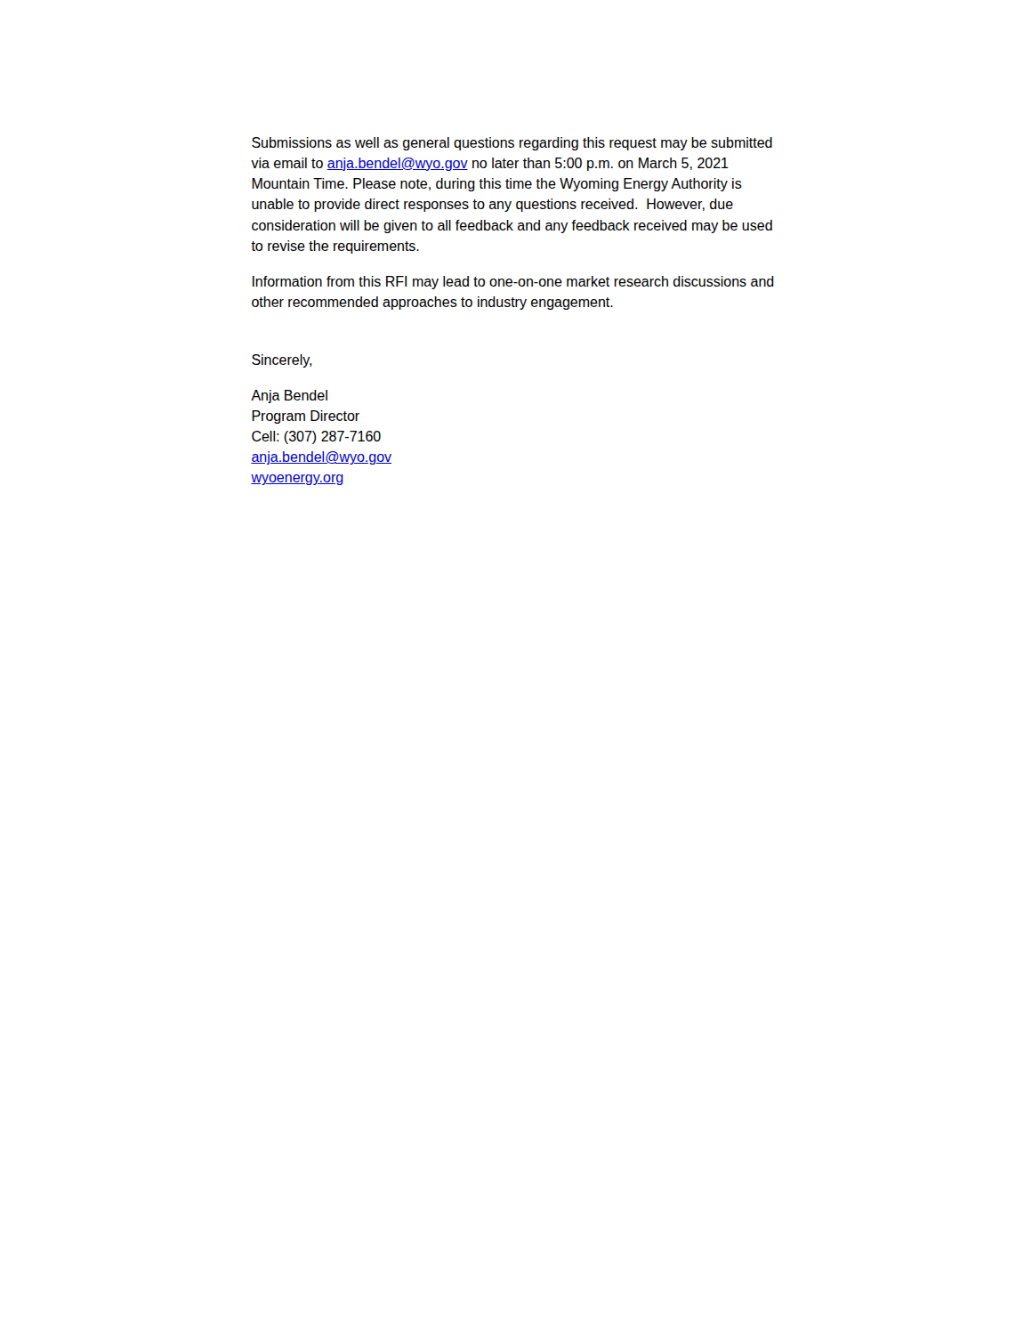Submissions as well as general questions regarding this request may be submitted via email to anja.bendel@wyo.gov no later than 5:00 p.m. on March 5, 2021 Mountain Time. Please note, during this time the Wyoming Energy Authority is unable to provide direct responses to any questions received. However, due consideration will be given to all feedback and any feedback received may be used to revise the requirements.
Information from this RFI may lead to one-on-one market research discussions and other recommended approaches to industry engagement.
Sincerely,
Anja Bendel
Program Director
Cell: (307) 287-7160
anja.bendel@wyo.gov
wyoenergy.org